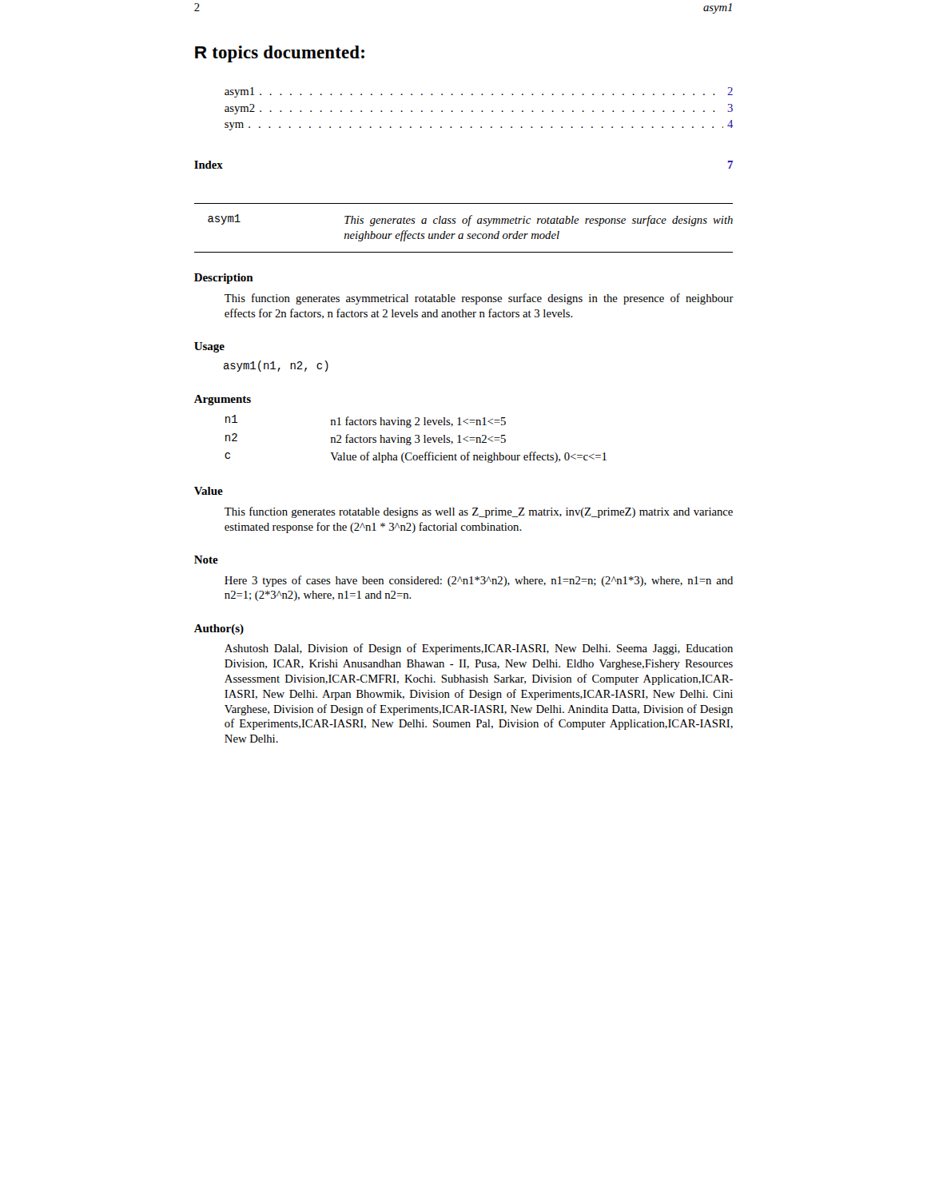2 asym1
R topics documented:
asym1. . . . . . . . . . . . . . . . . . . . . . . . . . . . . . . . . . . . . . . . . . . . . . . . . . . . 2
asym2. . . . . . . . . . . . . . . . . . . . . . . . . . . . . . . . . . . . . . . . . . . . . . . . . . . . 3
sym. . . . . . . . . . . . . . . . . . . . . . . . . . . . . . . . . . . . . . . . . . . . . . . . . . . . . . 4
Index 7
asym1
This generates a class of asymmetric rotatable response surface designs with neighbour effects under a second order model
Description
This function generates asymmetrical rotatable response surface designs in the presence of neighbour effects for 2n factors, n factors at 2 levels and another n factors at 3 levels.
Usage
asym1(n1, n2, c)
Arguments
| n1 | n1 factors having 2 levels, 1<=n1<=5 |
| n2 | n2 factors having 3 levels, 1<=n2<=5 |
| c | Value of alpha (Coefficient of neighbour effects), 0<=c<=1 |
Value
This function generates rotatable designs as well as Z_prime_Z matrix, inv(Z_primeZ) matrix and variance estimated response for the (2^n1 * 3^n2) factorial combination.
Note
Here 3 types of cases have been considered: (2^n1*3^n2), where, n1=n2=n; (2^n1*3), where, n1=n and n2=1; (2*3^n2), where, n1=1 and n2=n.
Author(s)
Ashutosh Dalal, Division of Design of Experiments,ICAR-IASRI, New Delhi. Seema Jaggi, Education Division, ICAR, Krishi Anusandhan Bhawan - II, Pusa, New Delhi. Eldho Varghese,Fishery Resources Assessment Division,ICAR-CMFRI, Kochi. Subhasish Sarkar, Division of Computer Application,ICAR-IASRI, New Delhi. Arpan Bhowmik, Division of Design of Experiments,ICAR-IASRI, New Delhi. Cini Varghese, Division of Design of Experiments,ICAR-IASRI, New Delhi. Anindita Datta, Division of Design of Experiments,ICAR-IASRI, New Delhi. Soumen Pal, Division of Computer Application,ICAR-IASRI, New Delhi.